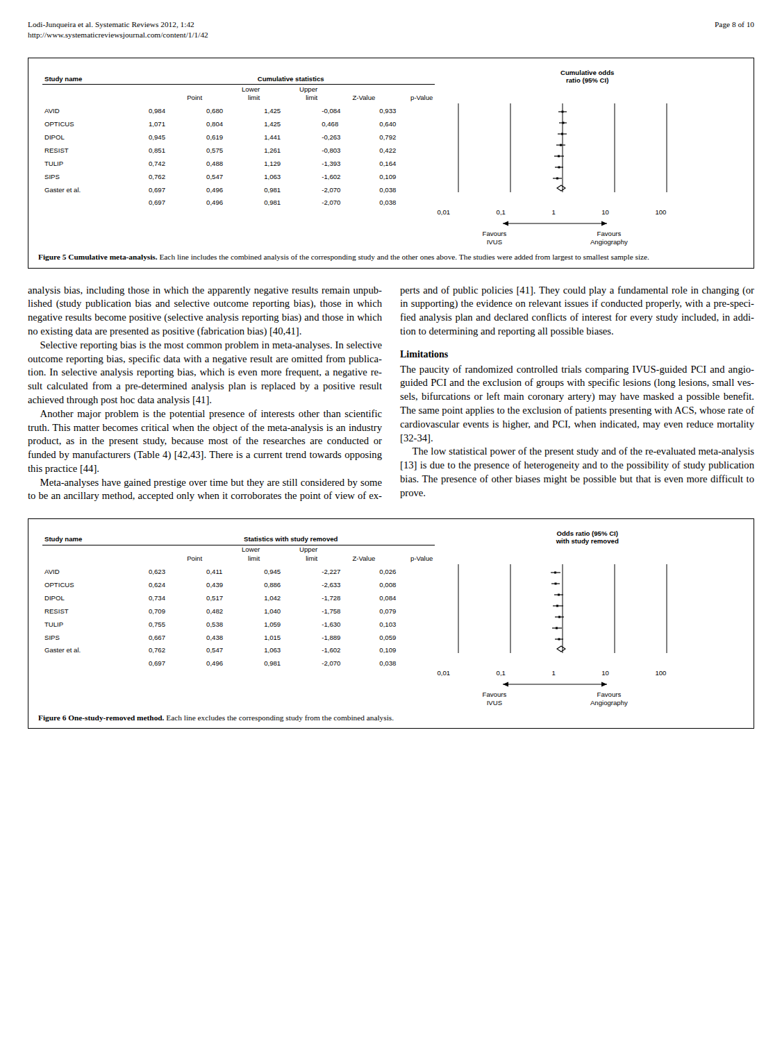Lodi-Junqueira et al. Systematic Reviews 2012, 1:42 http://www.systematicreviewsjournal.com/content/1/1/42
Page 8 of 10
| Study name | Cumulative statistics | Cumulative odds ratio (95% CI) |
| | Point | Lower limit | Upper limit | Z-Value | p-Value | |
| AVID | 0,984 | 0,680 | 1,425 | -0,084 | 0,933 | |
| OPTICUS | 1,071 | 0,804 | 1,425 | 0,468 | 0,640 |
| DIPOL | 0,945 | 0,619 | 1,441 | -0,263 | 0,792 |
| RESIST | 0,851 | 0,575 | 1,261 | -0,803 | 0,422 |
| TULIP | 0,742 | 0,488 | 1,129 | -1,393 | 0,164 |
| SIPS | 0,762 | 0,547 | 1,063 | -1,602 | 0,109 |
| Gaster et al. | 0,697 | 0,496 | 0,981 | -2,070 | 0,038 |
| | 0,697 | 0,496 | 0,981 | -2,070 | 0,038 |
| | 0,01 0,1 1 10 100 Favours IVUS Favours Angiography |
Figure 5 Cumulative meta-analysis. Each line includes the combined analysis of the corresponding study and the other ones above. The studies were added from largest to smallest sample size.
analysis bias, including those in which the apparently negative results remain unpublished (study publication bias and selective outcome reporting bias), those in which negative results become positive (selective analysis reporting bias) and those in which no existing data are presented as positive (fabrication bias) [40,41].
Selective reporting bias is the most common problem in meta-analyses. In selective outcome reporting bias, specific data with a negative result are omitted from publication. In selective analysis reporting bias, which is even more frequent, a negative result calculated from a pre-determined analysis plan is replaced by a positive result achieved through post hoc data analysis [41].
Another major problem is the potential presence of interests other than scientific truth. This matter becomes critical when the object of the meta-analysis is an industry product, as in the present study, because most of the researches are conducted or funded by manufacturers (Table 4) [42,43]. There is a current trend towards opposing this practice [44].
Meta-analyses have gained prestige over time but they are still considered by some to be an ancillary method, accepted only when it corroborates the point of view of experts and of public policies [41]. They could play a fundamental role in changing (or in supporting) the evidence on relevant issues if conducted properly, with a pre-specified analysis plan and declared conflicts of interest for every study included, in addition to determining and reporting all possible biases.
Limitations
The paucity of randomized controlled trials comparing IVUS-guided PCI and angio-guided PCI and the exclusion of groups with specific lesions (long lesions, small vessels, bifurcations or left main coronary artery) may have masked a possible benefit. The same point applies to the exclusion of patients presenting with ACS, whose rate of cardiovascular events is higher, and PCI, when indicated, may even reduce mortality [32-34].
The low statistical power of the present study and of the re-evaluated meta-analysis [13] is due to the presence of heterogeneity and to the possibility of study publication bias. The presence of other biases might be possible but that is even more difficult to prove.
| Study name | Statistics with study removed | Odds ratio (95% CI) with study removed |
| | Point | Lower limit | Upper limit | Z-Value | p-Value | |
| AVID | 0,623 | 0,411 | 0,945 | -2,227 | 0,026 | |
| OPTICUS | 0,624 | 0,439 | 0,886 | -2,633 | 0,008 |
| DIPOL | 0,734 | 0,517 | 1,042 | -1,728 | 0,084 |
| RESIST | 0,709 | 0,482 | 1,040 | -1,758 | 0,079 |
| TULIP | 0,755 | 0,538 | 1,059 | -1,630 | 0,103 |
| SIPS | 0,667 | 0,438 | 1,015 | -1,889 | 0,059 |
| Gaster et al. | 0,762 | 0,547 | 1,063 | -1,602 | 0,109 |
| | 0,697 | 0,496 | 0,981 | -2,070 | 0,038 |
| | 0,01 0,1 1 10 100 Favours IVUS Favours Angiography |
Figure 6 One-study-removed method. Each line excludes the corresponding study from the combined analysis.